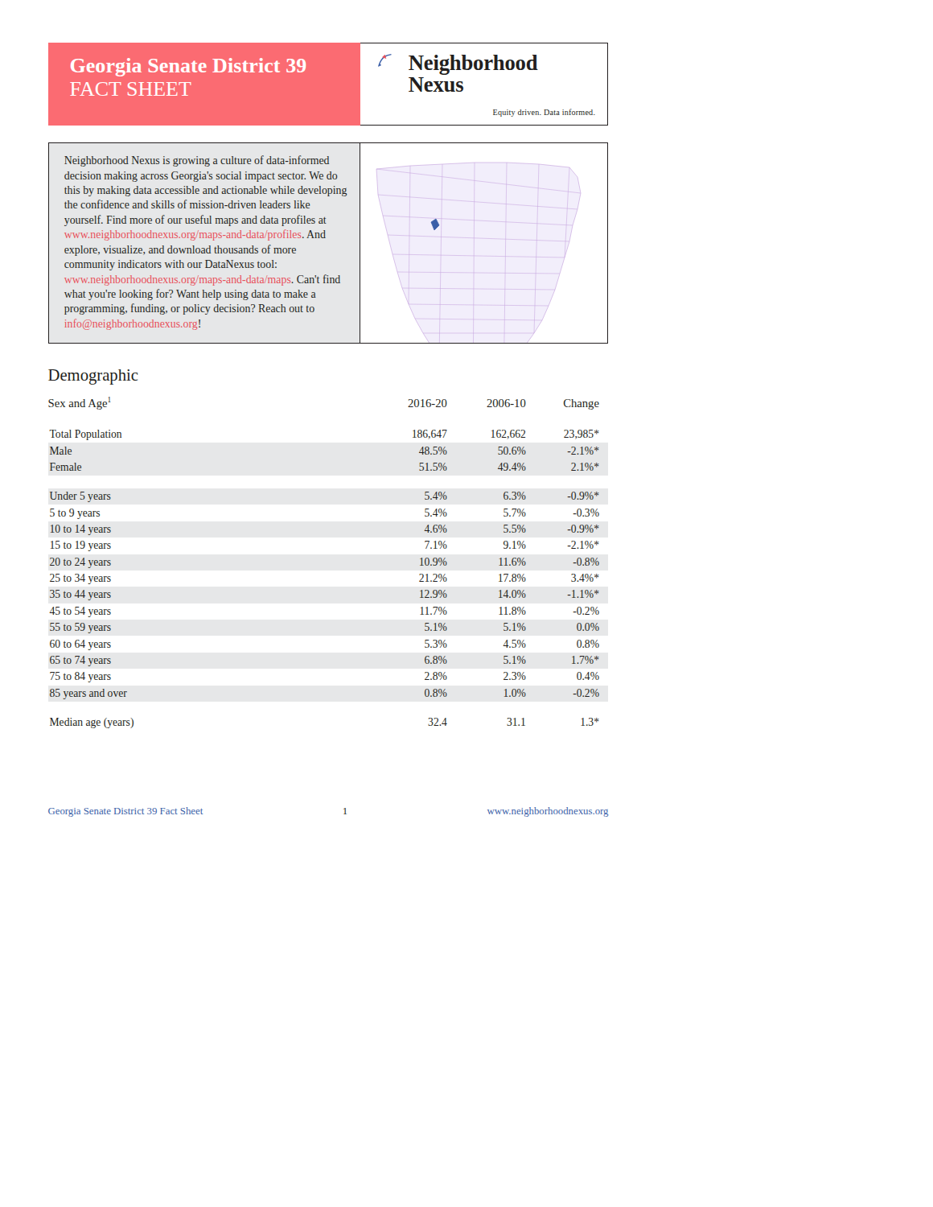Georgia Senate District 39
FACT SHEET
Neighborhood Nexus
Equity driven. Data informed.
Neighborhood Nexus is growing a culture of data-informed decision making across Georgia's social impact sector. We do this by making data accessible and actionable while developing the confidence and skills of mission-driven leaders like yourself. Find more of our useful maps and data profiles at www.neighborhoodnexus.org/maps-and-data/profiles. And explore, visualize, and download thousands of more community indicators with our DataNexus tool: www.neighborhoodnexus.org/maps-and-data/maps. Can't find what you're looking for? Want help using data to make a programming, funding, or policy decision? Reach out to info@neighborhoodnexus.org!
Demographic
| Sex and Age 1 | 2016-20 | 2006-10 | Change |
| --- | --- | --- | --- |
| Total Population | 186,647 | 162,662 | 23,985* |
| Male | 48.5% | 50.6% | -2.1%* |
| Female | 51.5% | 49.4% | 2.1%* |
| Under 5 years | 5.4% | 6.3% | -0.9%* |
| 5 to 9 years | 5.4% | 5.7% | -0.3% |
| 10 to 14 years | 4.6% | 5.5% | -0.9%* |
| 15 to 19 years | 7.1% | 9.1% | -2.1%* |
| 20 to 24 years | 10.9% | 11.6% | -0.8% |
| 25 to 34 years | 21.2% | 17.8% | 3.4%* |
| 35 to 44 years | 12.9% | 14.0% | -1.1%* |
| 45 to 54 years | 11.7% | 11.8% | -0.2% |
| 55 to 59 years | 5.1% | 5.1% | 0.0% |
| 60 to 64 years | 5.3% | 4.5% | 0.8% |
| 65 to 74 years | 6.8% | 5.1% | 1.7%* |
| 75 to 84 years | 2.8% | 2.3% | 0.4% |
| 85 years and over | 0.8% | 1.0% | -0.2% |
| Median age (years) | 32.4 | 31.1 | 1.3* |
Georgia Senate District 39 Fact Sheet
1
www.neighborhoodnexus.org